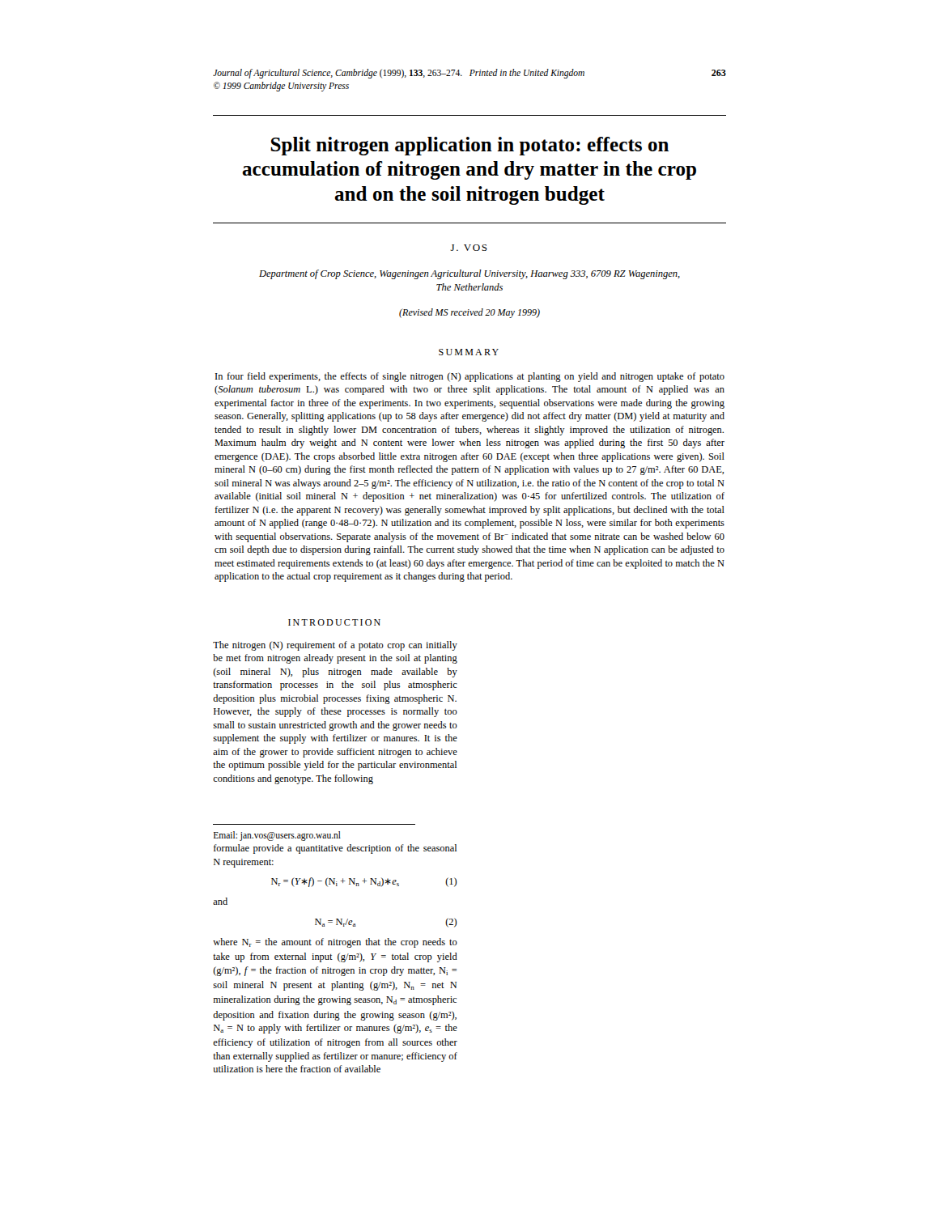263
Journal of Agricultural Science, Cambridge (1999), 133, 263–274. Printed in the United Kingdom
© 1999 Cambridge University Press
Split nitrogen application in potato: effects on
accumulation of nitrogen and dry matter in the crop
and on the soil nitrogen budget
J. VOS
Department of Crop Science, Wageningen Agricultural University, Haarweg 333, 6709 RZ Wageningen,
The Netherlands
(Revised MS received 20 May 1999)
SUMMARY
In four field experiments, the effects of single nitrogen (N) applications at planting on yield and nitrogen uptake of potato (Solanum tuberosum L.) was compared with two or three split applications. The total amount of N applied was an experimental factor in three of the experiments. In two experiments, sequential observations were made during the growing season. Generally, splitting applications (up to 58 days after emergence) did not affect dry matter (DM) yield at maturity and tended to result in slightly lower DM concentration of tubers, whereas it slightly improved the utilization of nitrogen. Maximum haulm dry weight and N content were lower when less nitrogen was applied during the first 50 days after emergence (DAE). The crops absorbed little extra nitrogen after 60 DAE (except when three applications were given). Soil mineral N (0–60 cm) during the first month reflected the pattern of N application with values up to 27 g/m². After 60 DAE, soil mineral N was always around 2–5 g/m². The efficiency of N utilization, i.e. the ratio of the N content of the crop to total N available (initial soil mineral N + deposition + net mineralization) was 0·45 for unfertilized controls. The utilization of fertilizer N (i.e. the apparent N recovery) was generally somewhat improved by split applications, but declined with the total amount of N applied (range 0·48–0·72). N utilization and its complement, possible N loss, were similar for both experiments with sequential observations. Separate analysis of the movement of Br− indicated that some nitrate can be washed below 60 cm soil depth due to dispersion during rainfall. The current study showed that the time when N application can be adjusted to meet estimated requirements extends to (at least) 60 days after emergence. That period of time can be exploited to match the N application to the actual crop requirement as it changes during that period.
INTRODUCTION
The nitrogen (N) requirement of a potato crop can initially be met from nitrogen already present in the soil at planting (soil mineral N), plus nitrogen made available by transformation processes in the soil plus atmospheric deposition plus microbial processes fixing atmospheric N. However, the supply of these processes is normally too small to sustain unrestricted growth and the grower needs to supplement the supply with fertilizer or manures. It is the aim of the grower to provide sufficient nitrogen to achieve the optimum possible yield for the particular environmental conditions and genotype. The following
Email: jan.vos@users.agro.wau.nl
formulae provide a quantitative description of the seasonal N requirement:
Nr = (Y∗f) − (Ni + Nn + Nd)∗es (1)
and
Na = Nr/ea (2)
where Nr = the amount of nitrogen that the crop needs to take up from external input (g/m²), Y = total crop yield (g/m²), f = the fraction of nitrogen in crop dry matter, Ni = soil mineral N present at planting (g/m²), Nn = net N mineralization during the growing season, Nd = atmospheric deposition and fixation during the growing season (g/m²), Na = N to apply with fertilizer or manures (g/m²), es = the efficiency of utilization of nitrogen from all sources other than externally supplied as fertilizer or manure; efficiency of utilization is here the fraction of available